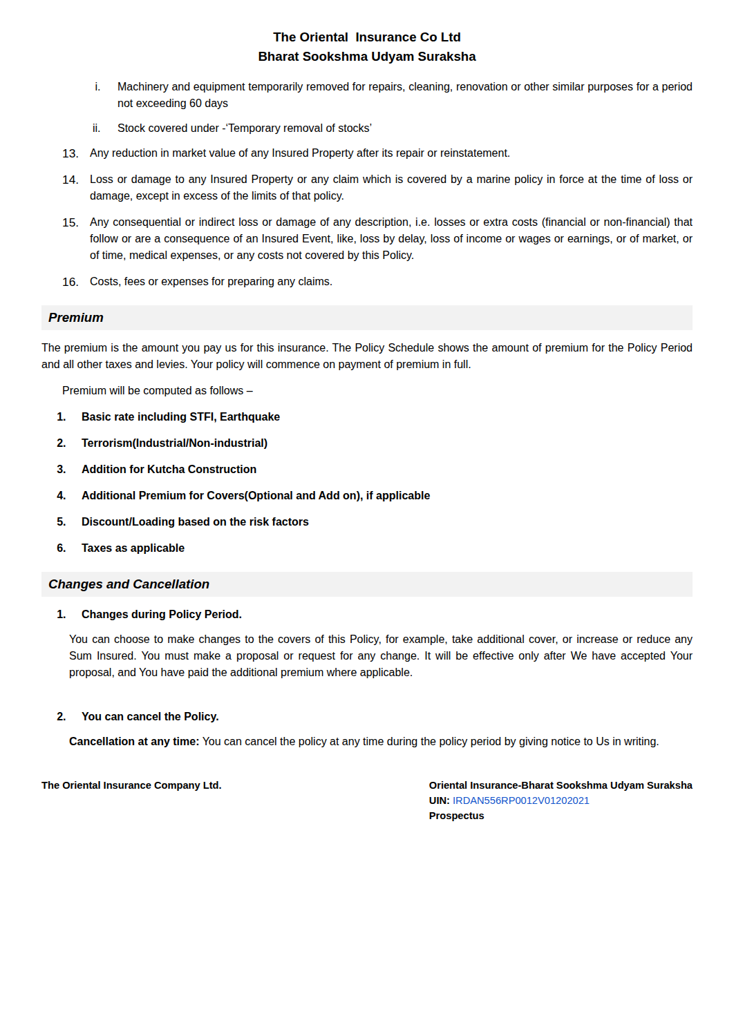The Oriental Insurance Co Ltd Bharat Sookshma Udyam Suraksha
Machinery and equipment temporarily removed for repairs, cleaning, renovation or other similar purposes for a period not exceeding 60 days
Stock covered under -‘Temporary removal of stocks’
Any reduction in market value of any Insured Property after its repair or reinstatement.
Loss or damage to any Insured Property or any claim which is covered by a marine policy in force at the time of loss or damage, except in excess of the limits of that policy.
Any consequential or indirect loss or damage of any description, i.e. losses or extra costs (financial or non-financial) that follow or are a consequence of an Insured Event, like, loss by delay, loss of income or wages or earnings, or of market, or of time, medical expenses, or any costs not covered by this Policy.
Costs, fees or expenses for preparing any claims.
Premium
The premium is the amount you pay us for this insurance. The Policy Schedule shows the amount of premium for the Policy Period and all other taxes and levies. Your policy will commence on payment of premium in full.
Premium will be computed as follows –
Basic rate including STFI, Earthquake
Terrorism(Industrial/Non-industrial)
Addition for Kutcha Construction
Additional Premium for Covers(Optional and Add on), if applicable
Discount/Loading based on the risk factors
Taxes as applicable
Changes and Cancellation
Changes during Policy Period.
You can choose to make changes to the covers of this Policy, for example, take additional cover, or increase or reduce any Sum Insured. You must make a proposal or request for any change. It will be effective only after We have accepted Your proposal, and You have paid the additional premium where applicable.
You can cancel the Policy.
Cancellation at any time: You can cancel the policy at any time during the policy period by giving notice to Us in writing.
The Oriental Insurance Company Ltd.
Oriental Insurance-Bharat Sookshma Udyam Suraksha
UIN: IRDAN556RP0012V01202021
Prospectus